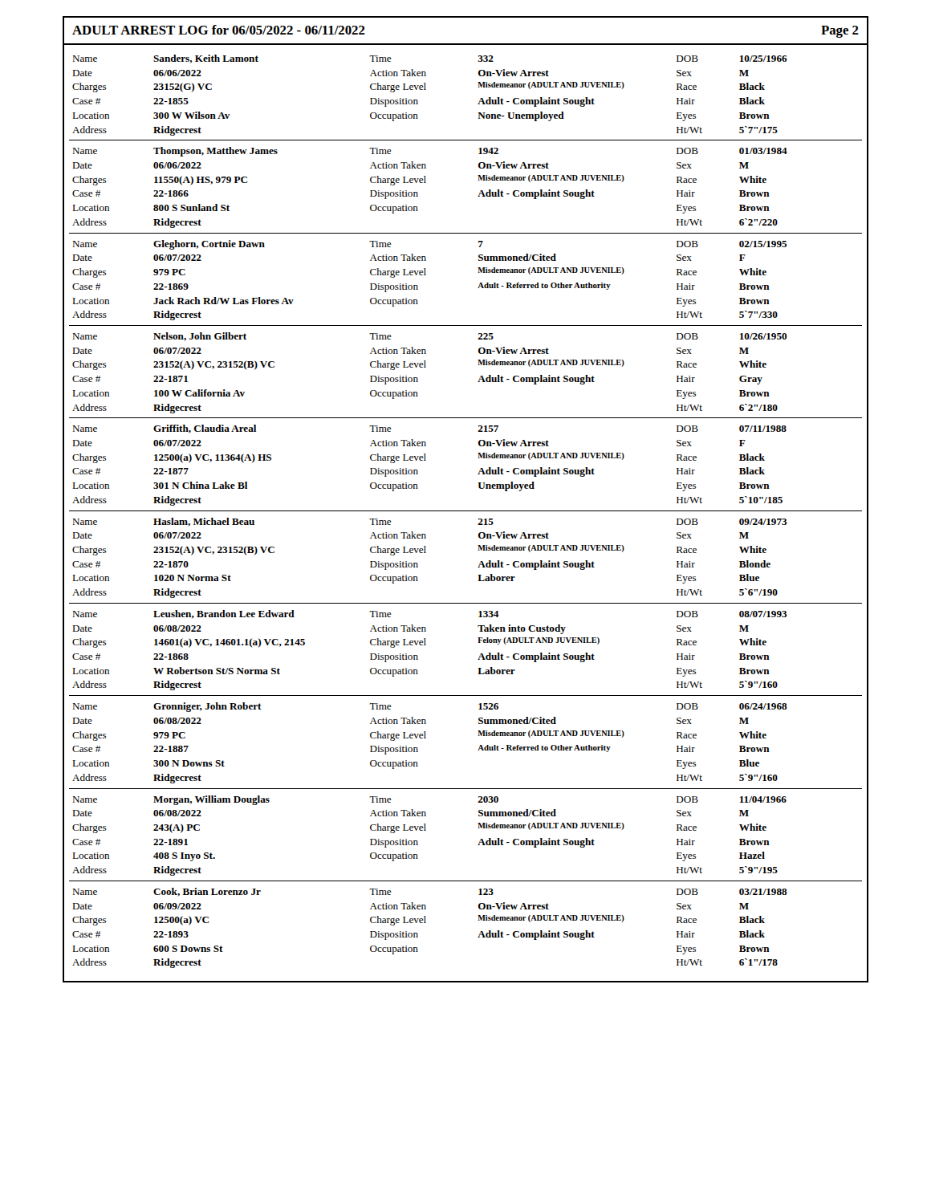ADULT ARREST LOG for 06/05/2022 - 06/11/2022 Page 2
| Name | Sanders, Keith Lamont | Time | 332 | DOB | 10/25/1966 |
| Date | 06/06/2022 | Action Taken | On-View Arrest | Sex | M |
| Charges | 23152(G) VC | Charge Level | Misdemeanor (ADULT AND JUVENILE) | Race | Black |
| Case # | 22-1855 | Disposition | Adult - Complaint Sought | Hair | Black |
| Location | 300 W Wilson Av | Occupation | None- Unemployed | Eyes | Brown |
| Address | Ridgecrest | | | Ht/Wt | 5`7"/175 |
| Name | Thompson, Matthew James | Time | 1942 | DOB | 01/03/1984 |
| Date | 06/06/2022 | Action Taken | On-View Arrest | Sex | M |
| Charges | 11550(A) HS, 979 PC | Charge Level | Misdemeanor (ADULT AND JUVENILE) | Race | White |
| Case # | 22-1866 | Disposition | Adult - Complaint Sought | Hair | Brown |
| Location | 800 S Sunland St | Occupation | | Eyes | Brown |
| Address | Ridgecrest | | | Ht/Wt | 6`2"/220 |
| Name | Gleghorn, Cortnie Dawn | Time | 7 | DOB | 02/15/1995 |
| Date | 06/07/2022 | Action Taken | Summoned/Cited | Sex | F |
| Charges | 979 PC | Charge Level | Misdemeanor (ADULT AND JUVENILE) | Race | White |
| Case # | 22-1869 | Disposition | Adult - Referred to Other Authority | Hair | Brown |
| Location | Jack Rach Rd/W Las Flores Av | Occupation | | Eyes | Brown |
| Address | Ridgecrest | | | Ht/Wt | 5`7"/330 |
| Name | Nelson, John Gilbert | Time | 225 | DOB | 10/26/1950 |
| Date | 06/07/2022 | Action Taken | On-View Arrest | Sex | M |
| Charges | 23152(A) VC, 23152(B) VC | Charge Level | Misdemeanor (ADULT AND JUVENILE) | Race | White |
| Case # | 22-1871 | Disposition | Adult - Complaint Sought | Hair | Gray |
| Location | 100 W California Av | Occupation | | Eyes | Brown |
| Address | Ridgecrest | | | Ht/Wt | 6`2"/180 |
| Name | Griffith, Claudia Areal | Time | 2157 | DOB | 07/11/1988 |
| Date | 06/07/2022 | Action Taken | On-View Arrest | Sex | F |
| Charges | 12500(a) VC, 11364(A) HS | Charge Level | Misdemeanor (ADULT AND JUVENILE) | Race | Black |
| Case # | 22-1877 | Disposition | Adult - Complaint Sought | Hair | Black |
| Location | 301 N China Lake Bl | Occupation | Unemployed | Eyes | Brown |
| Address | Ridgecrest | | | Ht/Wt | 5`10"/185 |
| Name | Haslam, Michael Beau | Time | 215 | DOB | 09/24/1973 |
| Date | 06/07/2022 | Action Taken | On-View Arrest | Sex | M |
| Charges | 23152(A) VC, 23152(B) VC | Charge Level | Misdemeanor (ADULT AND JUVENILE) | Race | White |
| Case # | 22-1870 | Disposition | Adult - Complaint Sought | Hair | Blonde |
| Location | 1020 N Norma St | Occupation | Laborer | Eyes | Blue |
| Address | Ridgecrest | | | Ht/Wt | 5`6"/190 |
| Name | Leushen, Brandon Lee Edward | Time | 1334 | DOB | 08/07/1993 |
| Date | 06/08/2022 | Action Taken | Taken into Custody | Sex | M |
| Charges | 14601(a) VC, 14601.1(a) VC, 2145 | Charge Level | Felony (ADULT AND JUVENILE) | Race | White |
| Case # | 22-1868 | Disposition | Adult - Complaint Sought | Hair | Brown |
| Location | W Robertson St/S Norma St | Occupation | Laborer | Eyes | Brown |
| Address | Ridgecrest | | | Ht/Wt | 5`9"/160 |
| Name | Gronniger, John Robert | Time | 1526 | DOB | 06/24/1968 |
| Date | 06/08/2022 | Action Taken | Summoned/Cited | Sex | M |
| Charges | 979 PC | Charge Level | Misdemeanor (ADULT AND JUVENILE) | Race | White |
| Case # | 22-1887 | Disposition | Adult - Referred to Other Authority | Hair | Brown |
| Location | 300 N Downs St | Occupation | | Eyes | Blue |
| Address | Ridgecrest | | | Ht/Wt | 5`9"/160 |
| Name | Morgan, William Douglas | Time | 2030 | DOB | 11/04/1966 |
| Date | 06/08/2022 | Action Taken | Summoned/Cited | Sex | M |
| Charges | 243(A) PC | Charge Level | Misdemeanor (ADULT AND JUVENILE) | Race | White |
| Case # | 22-1891 | Disposition | Adult - Complaint Sought | Hair | Brown |
| Location | 408 S Inyo St. | Occupation | | Eyes | Hazel |
| Address | Ridgecrest | | | Ht/Wt | 5`9"/195 |
| Name | Cook, Brian Lorenzo Jr | Time | 123 | DOB | 03/21/1988 |
| Date | 06/09/2022 | Action Taken | On-View Arrest | Sex | M |
| Charges | 12500(a) VC | Charge Level | Misdemeanor (ADULT AND JUVENILE) | Race | Black |
| Case # | 22-1893 | Disposition | Adult - Complaint Sought | Hair | Black |
| Location | 600 S Downs St | Occupation | | Eyes | Brown |
| Address | Ridgecrest | | | Ht/Wt | 6`1"/178 |